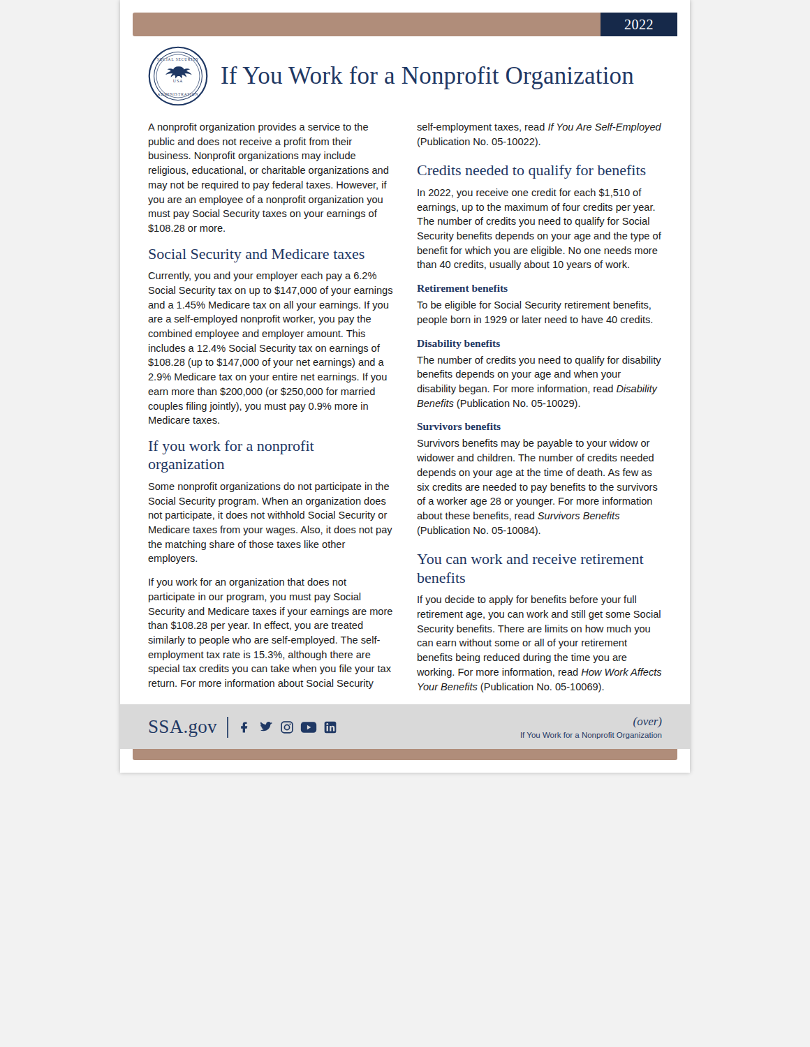2022
SOCIAL SECURITY ADMINISTRATION USA
If You Work for a Nonprofit Organization
A nonprofit organization provides a service to the public and does not receive a profit from their business. Nonprofit organizations may include religious, educational, or charitable organizations and may not be required to pay federal taxes. However, if you are an employee of a nonprofit organization you must pay Social Security taxes on your earnings of $108.28 or more.
Social Security and Medicare taxes
Currently, you and your employer each pay a 6.2% Social Security tax on up to $147,000 of your earnings and a 1.45% Medicare tax on all your earnings. If you are a self-employed nonprofit worker, you pay the combined employee and employer amount. This includes a 12.4% Social Security tax on earnings of $108.28 (up to $147,000 of your net earnings) and a 2.9% Medicare tax on your entire net earnings. If you earn more than $200,000 (or $250,000 for married couples filing jointly), you must pay 0.9% more in Medicare taxes.
If you work for a nonprofit organization
Some nonprofit organizations do not participate in the Social Security program. When an organization does not participate, it does not withhold Social Security or Medicare taxes from your wages. Also, it does not pay the matching share of those taxes like other employers.
If you work for an organization that does not participate in our program, you must pay Social Security and Medicare taxes if your earnings are more than $108.28 per year. In effect, you are treated similarly to people who are self-employed. The self-employment tax rate is 15.3%, although there are special tax credits you can take when you file your tax return. For more information about Social Security self-employment taxes, read If You Are Self-Employed (Publication No. 05-10022).
Credits needed to qualify for benefits
In 2022, you receive one credit for each $1,510 of earnings, up to the maximum of four credits per year. The number of credits you need to qualify for Social Security benefits depends on your age and the type of benefit for which you are eligible. No one needs more than 40 credits, usually about 10 years of work.
Retirement benefits
To be eligible for Social Security retirement benefits, people born in 1929 or later need to have 40 credits.
Disability benefits
The number of credits you need to qualify for disability benefits depends on your age and when your disability began. For more information, read Disability Benefits (Publication No. 05-10029).
Survivors benefits
Survivors benefits may be payable to your widow or widower and children. The number of credits needed depends on your age at the time of death. As few as six credits are needed to pay benefits to the survivors of a worker age 28 or younger. For more information about these benefits, read Survivors Benefits (Publication No. 05-10084).
You can work and receive retirement benefits
If you decide to apply for benefits before your full retirement age, you can work and still get some Social Security benefits. There are limits on how much you can earn without some or all of your retirement benefits being reduced during the time you are working. For more information, read How Work Affects Your Benefits (Publication No. 05-10069).
SSA.gov
(over)
If You Work for a Nonprofit Organization